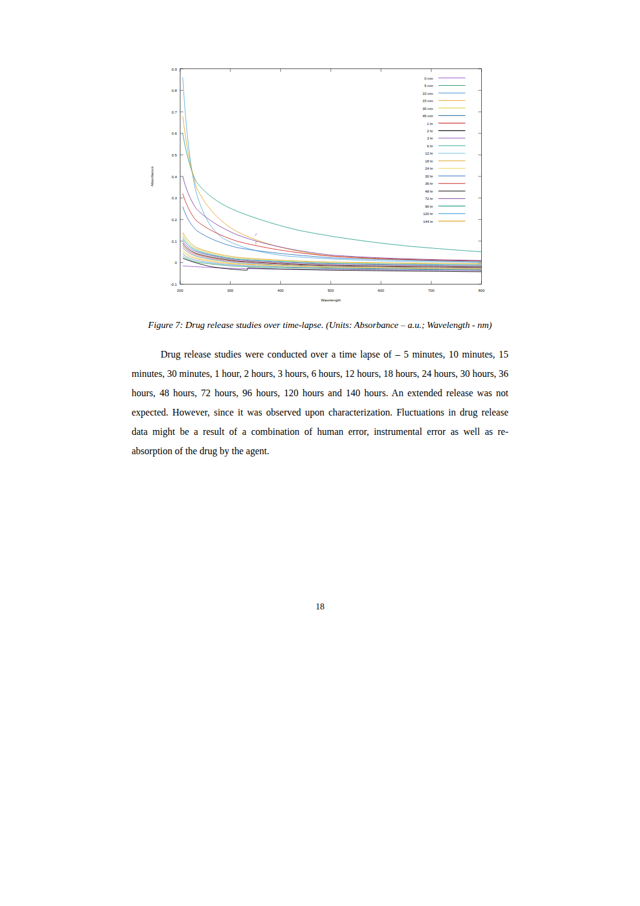0.9 0.8 0.7 0.6 0.5 0.4 0.3 0.2 0.1 0 -0.1 200 300 400 500 600 700 800 Wavelength Absorbance 0 min 5 min 10 min 15 min 30 min 45 min 1 hr 2 hr 3 hr 6 hr 12 hr 18 hr 24 hr 30 hr 36 hr 48 hr 72 hr 96 hr 120 hr 144 hr
Figure 7: Drug release studies over time-lapse. (Units: Absorbance – a.u.; Wavelength - nm)
Drug release studies were conducted over a time lapse of – 5 minutes, 10 minutes, 15 minutes, 30 minutes, 1 hour, 2 hours, 3 hours, 6 hours, 12 hours, 18 hours, 24 hours, 30 hours, 36 hours, 48 hours, 72 hours, 96 hours, 120 hours and 140 hours. An extended release was not expected. However, since it was observed upon characterization. Fluctuations in drug release data might be a result of a combination of human error, instrumental error as well as re-absorption of the drug by the agent.
18